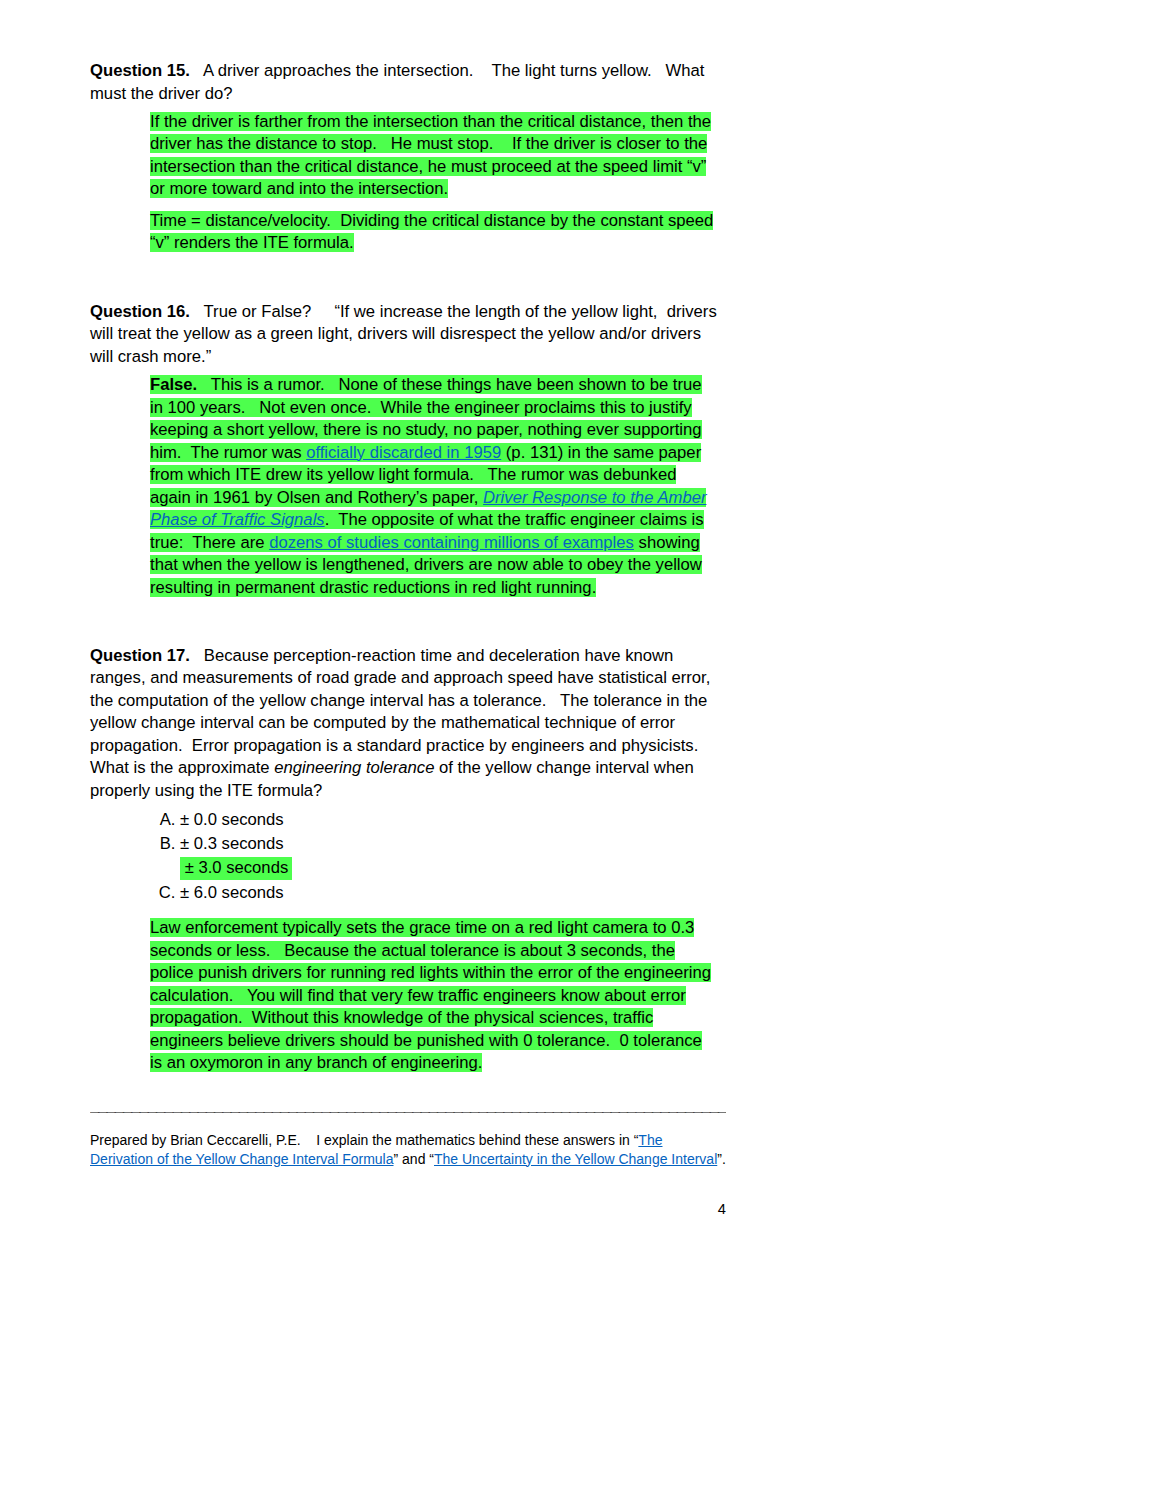Question 15. A driver approaches the intersection. The light turns yellow. What must the driver do?
If the driver is farther from the intersection than the critical distance, then the driver has the distance to stop. He must stop. If the driver is closer to the intersection than the critical distance, he must proceed at the speed limit “v” or more toward and into the intersection.
Time = distance/velocity. Dividing the critical distance by the constant speed “v” renders the ITE formula.
Question 16. True or False? “If we increase the length of the yellow light, drivers will treat the yellow as a green light, drivers will disrespect the yellow and/or drivers will crash more.”
False. This is a rumor. None of these things have been shown to be true in 100 years. Not even once. While the engineer proclaims this to justify keeping a short yellow, there is no study, no paper, nothing ever supporting him. The rumor was officially discarded in 1959 (p. 131) in the same paper from which ITE drew its yellow light formula. The rumor was debunked again in 1961 by Olsen and Rothery’s paper, Driver Response to the Amber Phase of Traffic Signals. The opposite of what the traffic engineer claims is true: There are dozens of studies containing millions of examples showing that when the yellow is lengthened, drivers are now able to obey the yellow resulting in permanent drastic reductions in red light running.
Question 17. Because perception-reaction time and deceleration have known ranges, and measurements of road grade and approach speed have statistical error, the computation of the yellow change interval has a tolerance. The tolerance in the yellow change interval can be computed by the mathematical technique of error propagation. Error propagation is a standard practice by engineers and physicists. What is the approximate engineering tolerance of the yellow change interval when properly using the ITE formula?
± 0.0 seconds
± 0.3 seconds
± 3.0 seconds
± 6.0 seconds
Law enforcement typically sets the grace time on a red light camera to 0.3 seconds or less. Because the actual tolerance is about 3 seconds, the police punish drivers for running red lights within the error of the engineering calculation. You will find that very few traffic engineers know about error propagation. Without this knowledge of the physical sciences, traffic engineers believe drivers should be punished with 0 tolerance. 0 tolerance is an oxymoron in any branch of engineering.
_______________________________________________________________________________
Prepared by Brian Ceccarelli, P.E. I explain the mathematics behind these answers in “The Derivation of the Yellow Change Interval Formula” and “The Uncertainty in the Yellow Change Interval”.
4